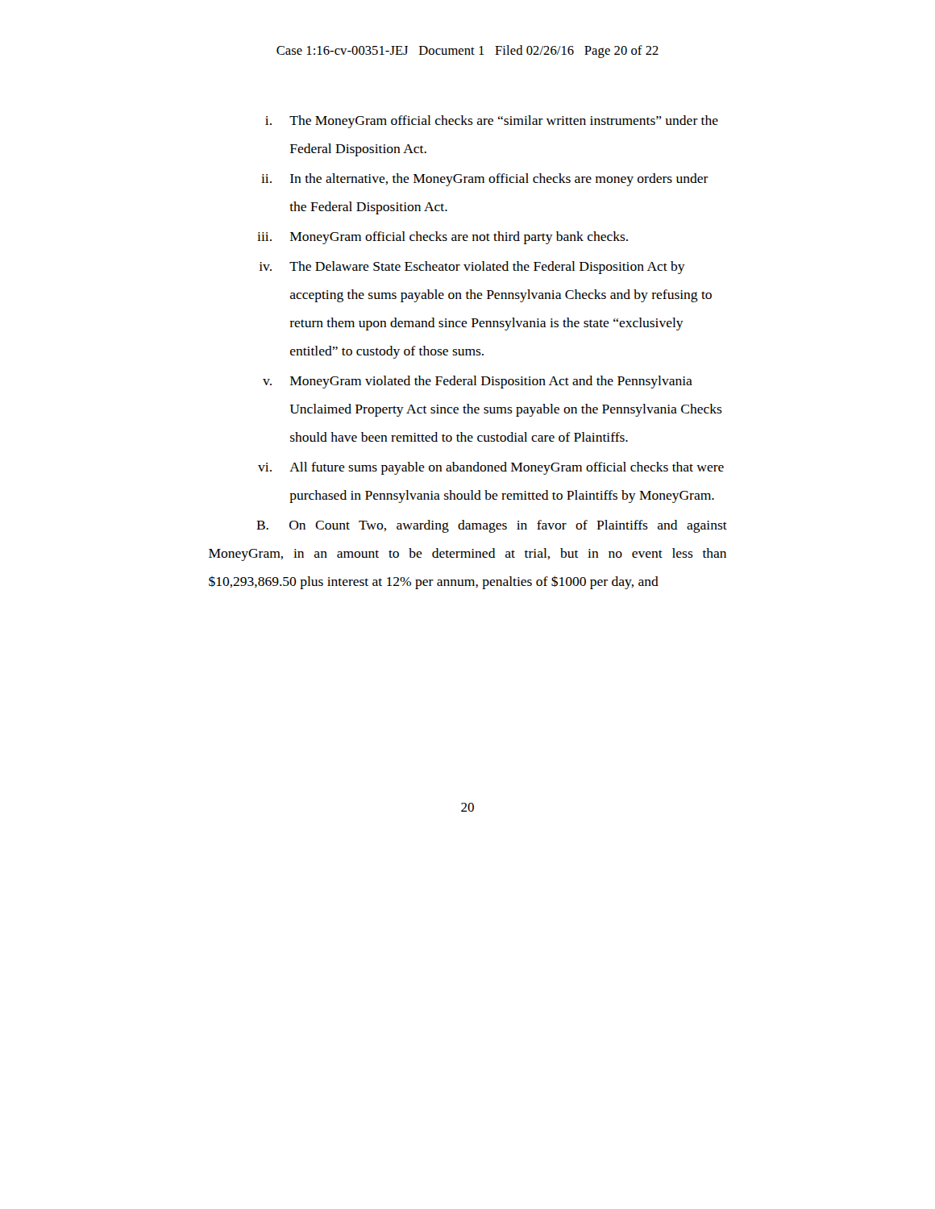Case 1:16-cv-00351-JEJ Document 1 Filed 02/26/16 Page 20 of 22
i. The MoneyGram official checks are “similar written instruments” under the Federal Disposition Act.
ii. In the alternative, the MoneyGram official checks are money orders under the Federal Disposition Act.
iii. MoneyGram official checks are not third party bank checks.
iv. The Delaware State Escheator violated the Federal Disposition Act by accepting the sums payable on the Pennsylvania Checks and by refusing to return them upon demand since Pennsylvania is the state “exclusively entitled” to custody of those sums.
v. MoneyGram violated the Federal Disposition Act and the Pennsylvania Unclaimed Property Act since the sums payable on the Pennsylvania Checks should have been remitted to the custodial care of Plaintiffs.
vi. All future sums payable on abandoned MoneyGram official checks that were purchased in Pennsylvania should be remitted to Plaintiffs by MoneyGram.
B. On Count Two, awarding damages in favor of Plaintiffs and against MoneyGram, in an amount to be determined at trial, but in no event less than $10,293,869.50 plus interest at 12% per annum, penalties of $1000 per day, and
20